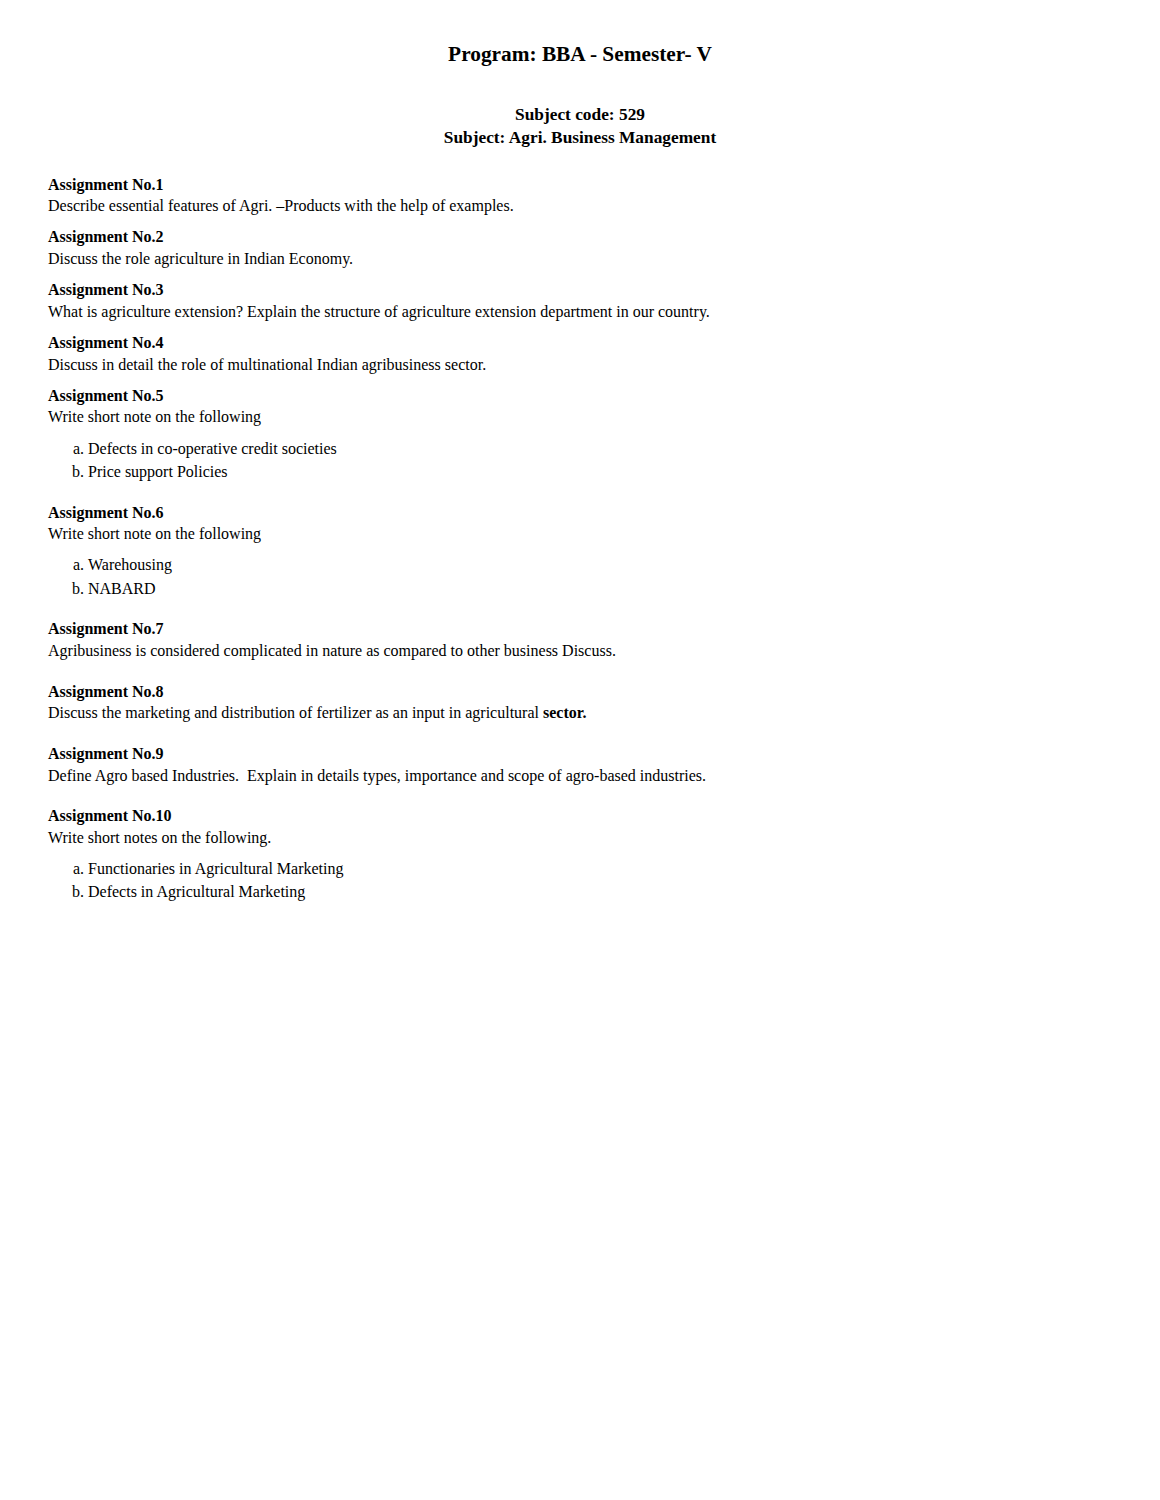Program: BBA - Semester- V
Subject code: 529
Subject: Agri. Business Management
Assignment No.1
Describe essential features of Agri. –Products with the help of examples.
Assignment No.2
Discuss the role agriculture in Indian Economy.
Assignment No.3
What is agriculture extension? Explain the structure of agriculture extension department in our country.
Assignment No.4
Discuss in detail the role of multinational Indian agribusiness sector.
Assignment No.5
Write short note on the following
Defects in co-operative credit societies
Price support Policies
Assignment No.6
Write short note on the following
Warehousing
NABARD
Assignment No.7
Agribusiness is considered complicated in nature as compared to other business Discuss.
Assignment No.8
Discuss the marketing and distribution of fertilizer as an input in agricultural sector.
Assignment No.9
Define Agro based Industries. Explain in details types, importance and scope of agro-based industries.
Assignment No.10
Write short notes on the following.
Functionaries in Agricultural Marketing
Defects in Agricultural Marketing